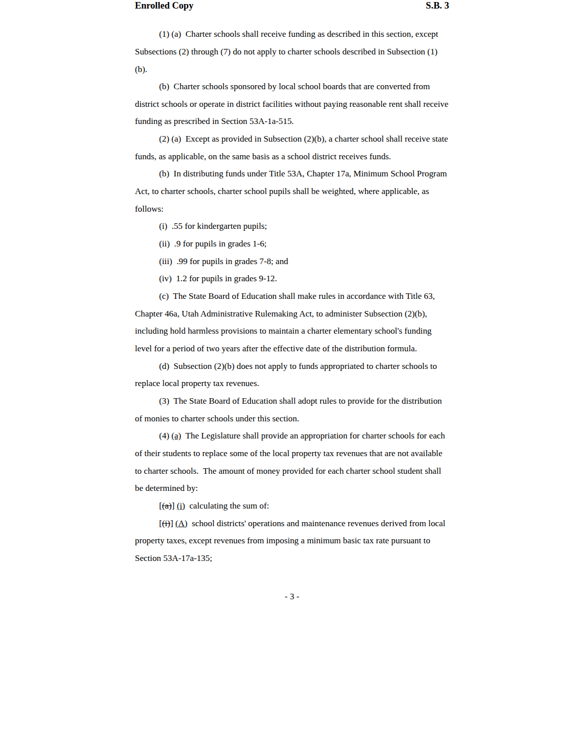Enrolled Copy S.B. 3
(1) (a) Charter schools shall receive funding as described in this section, except Subsections (2) through (7) do not apply to charter schools described in Subsection (1)(b).
(b) Charter schools sponsored by local school boards that are converted from district schools or operate in district facilities without paying reasonable rent shall receive funding as prescribed in Section 53A-1a-515.
(2) (a) Except as provided in Subsection (2)(b), a charter school shall receive state funds, as applicable, on the same basis as a school district receives funds.
(b) In distributing funds under Title 53A, Chapter 17a, Minimum School Program Act, to charter schools, charter school pupils shall be weighted, where applicable, as follows:
(i) .55 for kindergarten pupils;
(ii) .9 for pupils in grades 1-6;
(iii) .99 for pupils in grades 7-8; and
(iv) 1.2 for pupils in grades 9-12.
(c) The State Board of Education shall make rules in accordance with Title 63, Chapter 46a, Utah Administrative Rulemaking Act, to administer Subsection (2)(b), including hold harmless provisions to maintain a charter elementary school's funding level for a period of two years after the effective date of the distribution formula.
(d) Subsection (2)(b) does not apply to funds appropriated to charter schools to replace local property tax revenues.
(3) The State Board of Education shall adopt rules to provide for the distribution of monies to charter schools under this section.
(4) (a) The Legislature shall provide an appropriation for charter schools for each of their students to replace some of the local property tax revenues that are not available to charter schools. The amount of money provided for each charter school student shall be determined by:
[(a)] (i) calculating the sum of:
[(i)] (A) school districts' operations and maintenance revenues derived from local property taxes, except revenues from imposing a minimum basic tax rate pursuant to Section 53A-17a-135;
- 3 -